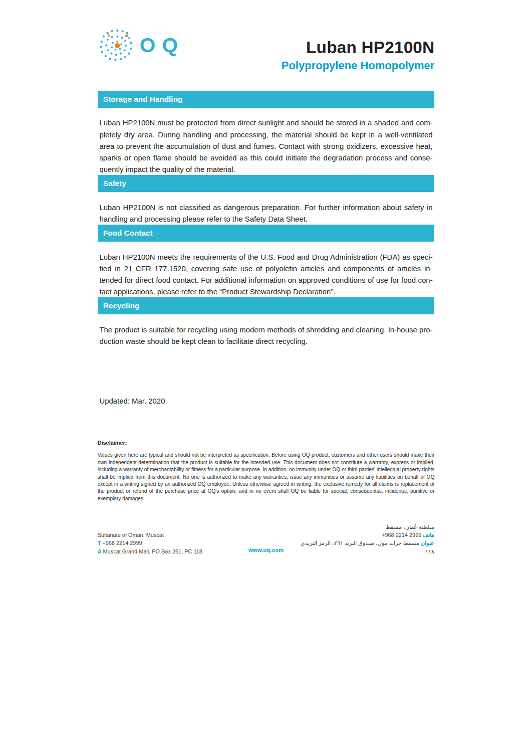O Q
Luban HP2100N
Polypropylene Homopolymer
Storage and Handling
Luban HP2100N must be protected from direct sunlight and should be stored in a shaded and completely dry area. During handling and processing, the material should be kept in a well-ventilated area to prevent the accumulation of dust and fumes. Contact with strong oxidizers, excessive heat, sparks or open flame should be avoided as this could initiate the degradation process and consequently impact the quality of the material.
Safety
Luban HP2100N is not classified as dangerous preparation. For further information about safety in handling and processing please refer to the Safety Data Sheet.
Food Contact
Luban HP2100N meets the requirements of the U.S. Food and Drug Administration (FDA) as specified in 21 CFR 177.1520, covering safe use of polyolefin articles and components of articles intended for direct food contact. For additional information on approved conditions of use for food contact applications, please refer to the “Product Stewardship Declaration”.
Recycling
The product is suitable for recycling using modern methods of shredding and cleaning. In-house production waste should be kept clean to facilitate direct recycling.
Updated: Mar. 2020
Disclaimer:
Values given here are typical and should not be interpreted as specification. Before using OQ product, customers and other users should make their own independent determination that the product is suitable for the intended use. This document does not constitute a warranty, express or implied, including a warranty of merchantability or fitness for a particular purpose. In addition, no immunity under OQ or third parties’ intellectual property rights shall be implied from this document. No one is authorized to make any warranties, issue any immunities or assume any liabilities on behalf of OQ except in a writing signed by an authorized OQ employee. Unless otherwise agreed in writing, the exclusive remedy for all claims is replacement of the product or refund of the purchase price at OQ’s option, and in no event shall OQ be liable for special, consequential, incidental, punitive or exemplary damages.
Sultanate of Oman, Muscat
T +968 2214 2999
A Muscat Grand Mall, PO Box 261, PC 118
www.oq.com
سلطنة عُمان، مسقط
هاتف 2999 2214 968+
عنوان مسقط جراند مول، صندوق البريد ٢٦١، الرمز البريدي ١١٨